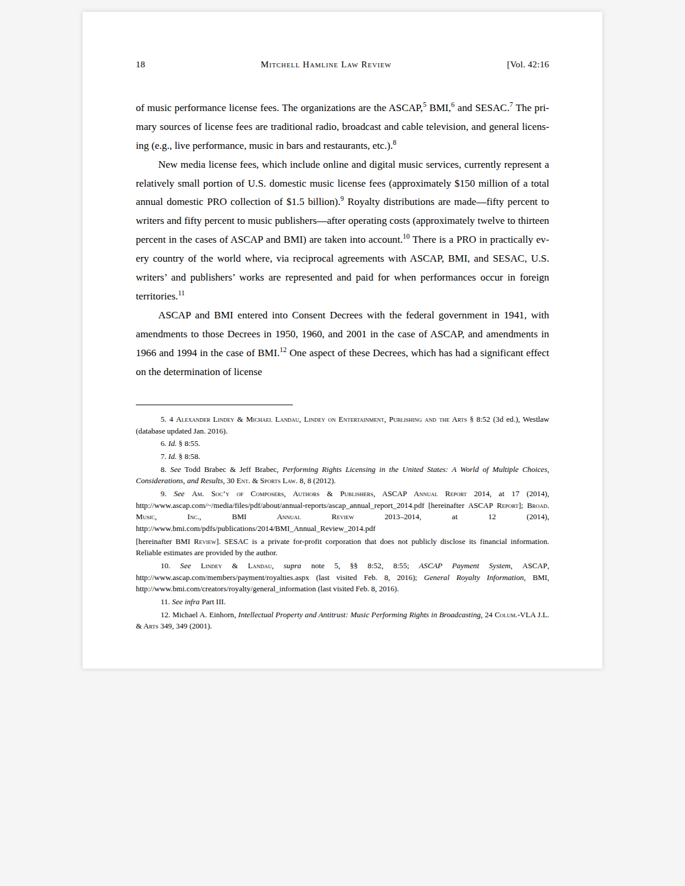18 Mitchell Hamline Law Review [Vol. 42:16
of music performance license fees. The organizations are the ASCAP,5 BMI,6 and SESAC.7 The primary sources of license fees are traditional radio, broadcast and cable television, and general licensing (e.g., live performance, music in bars and restaurants, etc.).8
New media license fees, which include online and digital music services, currently represent a relatively small portion of U.S. domestic music license fees (approximately $150 million of a total annual domestic PRO collection of $1.5 billion).9 Royalty distributions are made—fifty percent to writers and fifty percent to music publishers—after operating costs (approximately twelve to thirteen percent in the cases of ASCAP and BMI) are taken into account.10 There is a PRO in practically every country of the world where, via reciprocal agreements with ASCAP, BMI, and SESAC, U.S. writers’ and publishers’ works are represented and paid for when performances occur in foreign territories.11
ASCAP and BMI entered into Consent Decrees with the federal government in 1941, with amendments to those Decrees in 1950, 1960, and 2001 in the case of ASCAP, and amendments in 1966 and 1994 in the case of BMI.12 One aspect of these Decrees, which has had a significant effect on the determination of license
5. 4 Alexander Lindey & Michael Landau, Lindey on Entertainment, Publishing and the Arts § 8:52 (3d ed.), Westlaw (database updated Jan. 2016).
6. Id. § 8:55.
7. Id. § 8:58.
8. See Todd Brabec & Jeff Brabec, Performing Rights Licensing in the United States: A World of Multiple Choices, Considerations, and Results, 30 Ent. & Sports Law. 8, 8 (2012).
9. See Am. Soc’y of Composers, Authors & Publishers, ASCAP Annual Report 2014, at 17 (2014), http://www.ascap.com/~/media/files/pdf/about/annual-reports/ascap_annual_report_2014.pdf [hereinafter ASCAP Report]; Broad. Music, Inc., BMI Annual Review 2013–2014, at 12 (2014), http://www.bmi.com/pdfs/publications/2014/BMI_Annual_Review_2014.pdf
[hereinafter BMI Review]. SESAC is a private for-profit corporation that does not publicly disclose its financial information. Reliable estimates are provided by the author.
10. See Lindey & Landau, supra note 5, §§ 8:52, 8:55; ASCAP Payment System, ASCAP, http://www.ascap.com/members/payment/royalties.aspx (last visited Feb. 8, 2016); General Royalty Information, BMI, http://www.bmi.com/creators/royalty/general_information (last visited Feb. 8, 2016).
11. See infra Part III.
12. Michael A. Einhorn, Intellectual Property and Antitrust: Music Performing Rights in Broadcasting, 24 Colum.-VLA J.L. & Arts 349, 349 (2001).